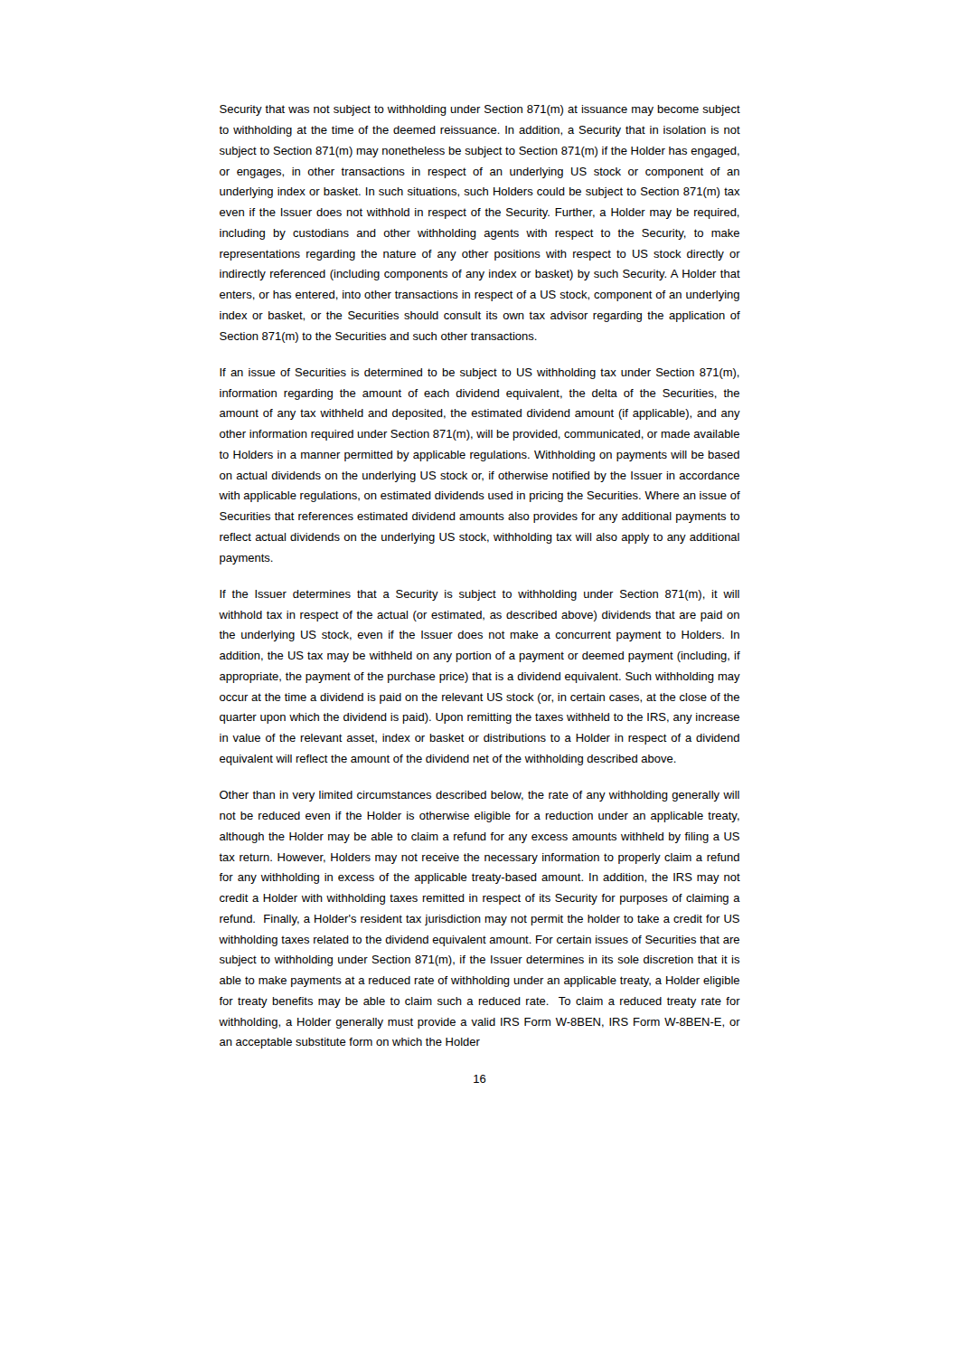Security that was not subject to withholding under Section 871(m) at issuance may become subject to withholding at the time of the deemed reissuance. In addition, a Security that in isolation is not subject to Section 871(m) may nonetheless be subject to Section 871(m) if the Holder has engaged, or engages, in other transactions in respect of an underlying US stock or component of an underlying index or basket. In such situations, such Holders could be subject to Section 871(m) tax even if the Issuer does not withhold in respect of the Security. Further, a Holder may be required, including by custodians and other withholding agents with respect to the Security, to make representations regarding the nature of any other positions with respect to US stock directly or indirectly referenced (including components of any index or basket) by such Security. A Holder that enters, or has entered, into other transactions in respect of a US stock, component of an underlying index or basket, or the Securities should consult its own tax advisor regarding the application of Section 871(m) to the Securities and such other transactions.
If an issue of Securities is determined to be subject to US withholding tax under Section 871(m), information regarding the amount of each dividend equivalent, the delta of the Securities, the amount of any tax withheld and deposited, the estimated dividend amount (if applicable), and any other information required under Section 871(m), will be provided, communicated, or made available to Holders in a manner permitted by applicable regulations. Withholding on payments will be based on actual dividends on the underlying US stock or, if otherwise notified by the Issuer in accordance with applicable regulations, on estimated dividends used in pricing the Securities. Where an issue of Securities that references estimated dividend amounts also provides for any additional payments to reflect actual dividends on the underlying US stock, withholding tax will also apply to any additional payments.
If the Issuer determines that a Security is subject to withholding under Section 871(m), it will withhold tax in respect of the actual (or estimated, as described above) dividends that are paid on the underlying US stock, even if the Issuer does not make a concurrent payment to Holders. In addition, the US tax may be withheld on any portion of a payment or deemed payment (including, if appropriate, the payment of the purchase price) that is a dividend equivalent. Such withholding may occur at the time a dividend is paid on the relevant US stock (or, in certain cases, at the close of the quarter upon which the dividend is paid). Upon remitting the taxes withheld to the IRS, any increase in value of the relevant asset, index or basket or distributions to a Holder in respect of a dividend equivalent will reflect the amount of the dividend net of the withholding described above.
Other than in very limited circumstances described below, the rate of any withholding generally will not be reduced even if the Holder is otherwise eligible for a reduction under an applicable treaty, although the Holder may be able to claim a refund for any excess amounts withheld by filing a US tax return. However, Holders may not receive the necessary information to properly claim a refund for any withholding in excess of the applicable treaty-based amount. In addition, the IRS may not credit a Holder with withholding taxes remitted in respect of its Security for purposes of claiming a refund. Finally, a Holder's resident tax jurisdiction may not permit the holder to take a credit for US withholding taxes related to the dividend equivalent amount. For certain issues of Securities that are subject to withholding under Section 871(m), if the Issuer determines in its sole discretion that it is able to make payments at a reduced rate of withholding under an applicable treaty, a Holder eligible for treaty benefits may be able to claim such a reduced rate. To claim a reduced treaty rate for withholding, a Holder generally must provide a valid IRS Form W-8BEN, IRS Form W-8BEN-E, or an acceptable substitute form on which the Holder
16